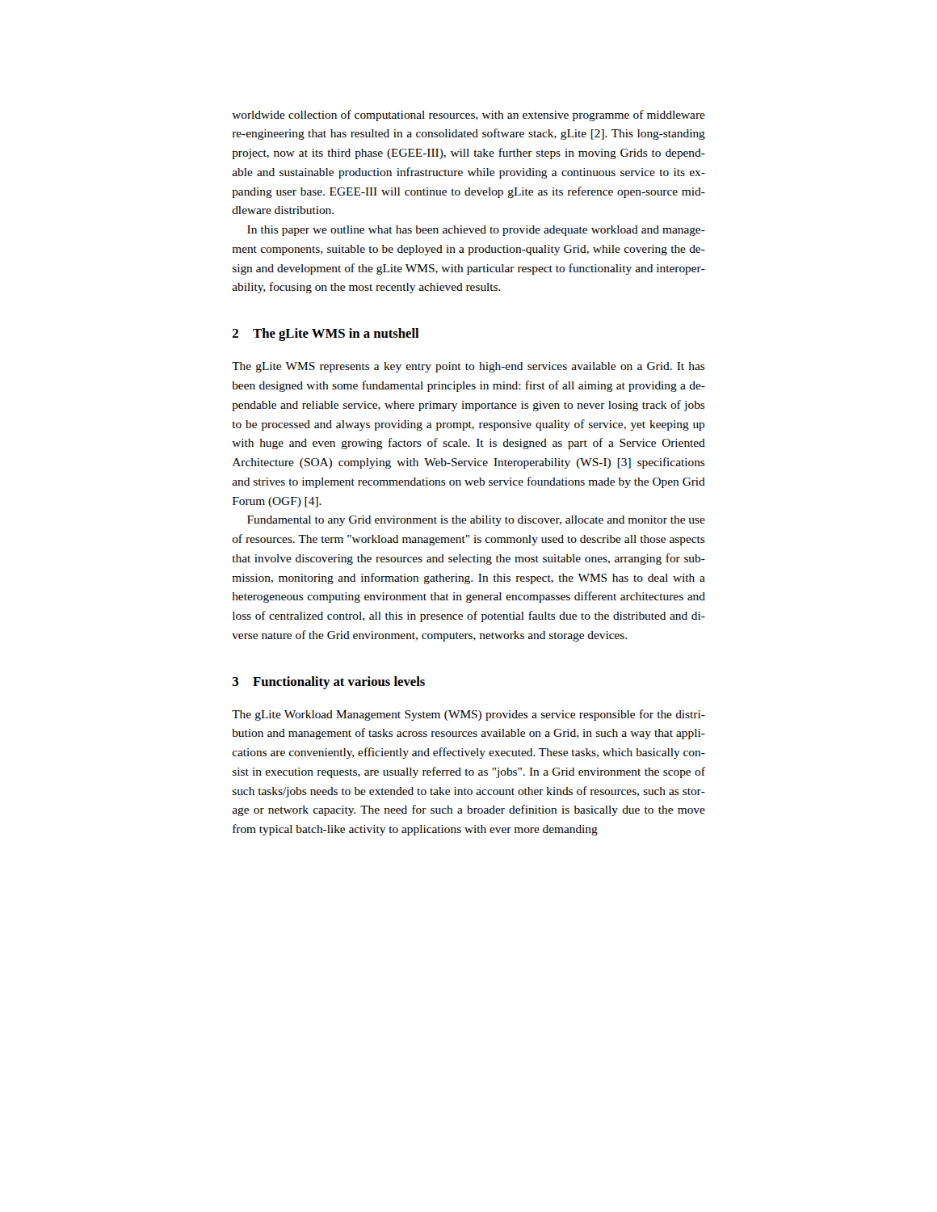worldwide collection of computational resources, with an extensive programme of middleware re-engineering that has resulted in a consolidated software stack, gLite [2]. This long-standing project, now at its third phase (EGEE-III), will take further steps in moving Grids to dependable and sustainable production infrastructure while providing a continuous service to its expanding user base. EGEE-III will continue to develop gLite as its reference open-source middleware distribution.
In this paper we outline what has been achieved to provide adequate workload and management components, suitable to be deployed in a production-quality Grid, while covering the design and development of the gLite WMS, with particular respect to functionality and interoperability, focusing on the most recently achieved results.
2 The gLite WMS in a nutshell
The gLite WMS represents a key entry point to high-end services available on a Grid. It has been designed with some fundamental principles in mind: first of all aiming at providing a dependable and reliable service, where primary importance is given to never losing track of jobs to be processed and always providing a prompt, responsive quality of service, yet keeping up with huge and even growing factors of scale. It is designed as part of a Service Oriented Architecture (SOA) complying with Web-Service Interoperability (WS-I) [3] specifications and strives to implement recommendations on web service foundations made by the Open Grid Forum (OGF) [4].
Fundamental to any Grid environment is the ability to discover, allocate and monitor the use of resources. The term "workload management" is commonly used to describe all those aspects that involve discovering the resources and selecting the most suitable ones, arranging for submission, monitoring and information gathering. In this respect, the WMS has to deal with a heterogeneous computing environment that in general encompasses different architectures and loss of centralized control, all this in presence of potential faults due to the distributed and diverse nature of the Grid environment, computers, networks and storage devices.
3 Functionality at various levels
The gLite Workload Management System (WMS) provides a service responsible for the distribution and management of tasks across resources available on a Grid, in such a way that applications are conveniently, efficiently and effectively executed. These tasks, which basically consist in execution requests, are usually referred to as "jobs". In a Grid environment the scope of such tasks/jobs needs to be extended to take into account other kinds of resources, such as storage or network capacity. The need for such a broader definition is basically due to the move from typical batch-like activity to applications with ever more demanding